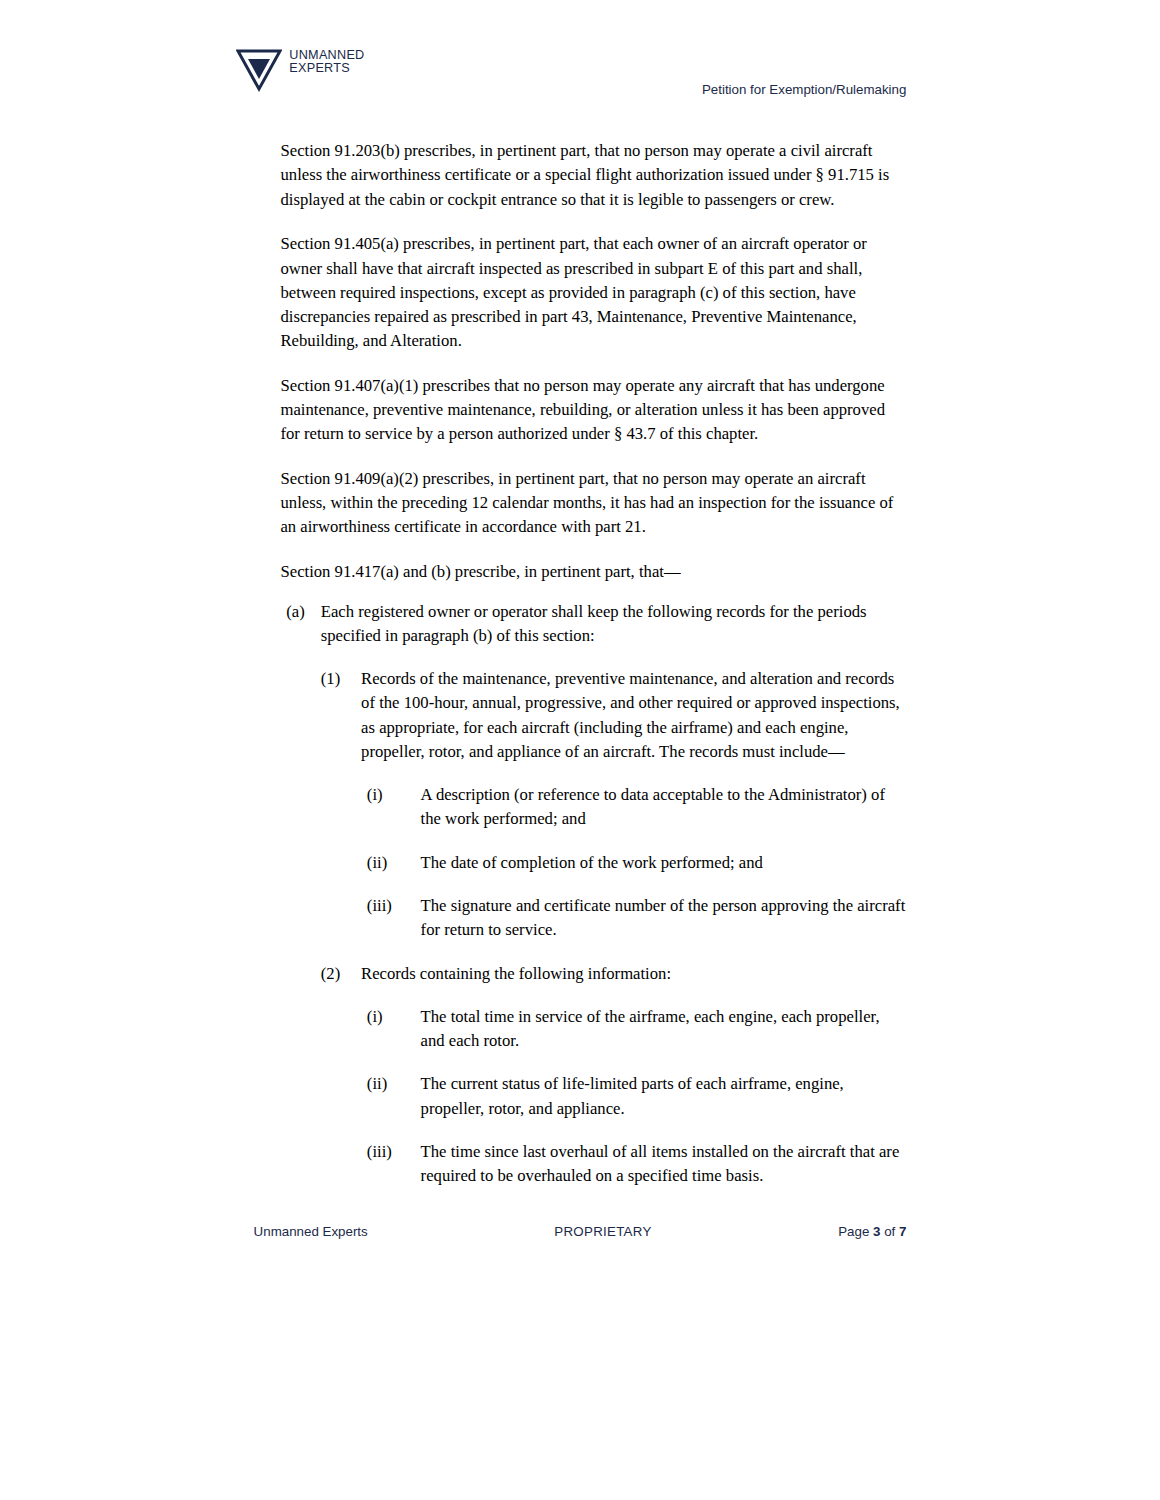UNMANNED EXPERTS
Petition for Exemption/Rulemaking
Section 91.203(b) prescribes, in pertinent part, that no person may operate a civil aircraft unless the airworthiness certificate or a special flight authorization issued under § 91.715 is displayed at the cabin or cockpit entrance so that it is legible to passengers or crew.
Section 91.405(a) prescribes, in pertinent part, that each owner of an aircraft operator or owner shall have that aircraft inspected as prescribed in subpart E of this part and shall, between required inspections, except as provided in paragraph (c) of this section, have discrepancies repaired as prescribed in part 43, Maintenance, Preventive Maintenance, Rebuilding, and Alteration.
Section 91.407(a)(1) prescribes that no person may operate any aircraft that has undergone maintenance, preventive maintenance, rebuilding, or alteration unless it has been approved for return to service by a person authorized under § 43.7 of this chapter.
Section 91.409(a)(2) prescribes, in pertinent part, that no person may operate an aircraft unless, within the preceding 12 calendar months, it has had an inspection for the issuance of an airworthiness certificate in accordance with part 21.
Section 91.417(a) and (b) prescribe, in pertinent part, that—
(a) Each registered owner or operator shall keep the following records for the periods specified in paragraph (b) of this section:
(1) Records of the maintenance, preventive maintenance, and alteration and records of the 100-hour, annual, progressive, and other required or approved inspections, as appropriate, for each aircraft (including the airframe) and each engine, propeller, rotor, and appliance of an aircraft. The records must include—
(i) A description (or reference to data acceptable to the Administrator) of the work performed; and
(ii) The date of completion of the work performed; and
(iii) The signature and certificate number of the person approving the aircraft for return to service.
(2) Records containing the following information:
(i) The total time in service of the airframe, each engine, each propeller, and each rotor.
(ii) The current status of life-limited parts of each airframe, engine, propeller, rotor, and appliance.
(iii) The time since last overhaul of all items installed on the aircraft that are required to be overhauled on a specified time basis.
Unmanned Experts
PROPRIETARY
Page 3 of 7